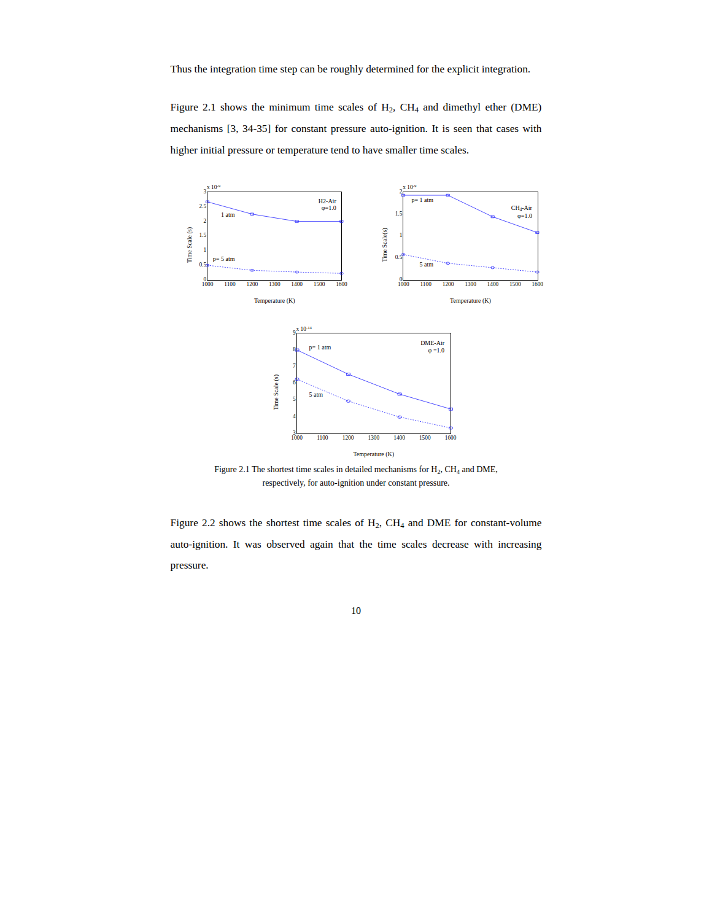Thus the integration time step can be roughly determined for the explicit integration.
Figure 2.1 shows the minimum time scales of H2, CH4 and dimethyl ether (DME) mechanisms [3, 34-35] for constant pressure auto-ignition. It is seen that cases with higher initial pressure or temperature tend to have smaller time scales.
Time Scale (s)
Temperature (K)
x 10-9
3 2.5 2 1.5 1 0.5 0 1000 1100 1200 1300 1400 1500 1600
H2-Air
φ=1.0
1 atm
p= 5 atm
Time Scale(s)
Temperature (K)
x 10-9
2 1.5 1 0.5 0 1000 1100 1200 1300 1400 1500 1600
CH4-Air
φ=1.0
p= 1 atm
5 atm
Time Scale (s)
Temperature (K)
x 10-14
9 8 7 6 5 4 3 1000 1100 1200 1300 1400 1500 1600
DME-Air
φ =1.0
p= 1 atm
5 atm
Figure 2.1 The shortest time scales in detailed mechanisms for H2, CH4 and DME, respectively, for auto-ignition under constant pressure.
Figure 2.2 shows the shortest time scales of H2, CH4 and DME for constant-volume auto-ignition. It was observed again that the time scales decrease with increasing pressure.
10